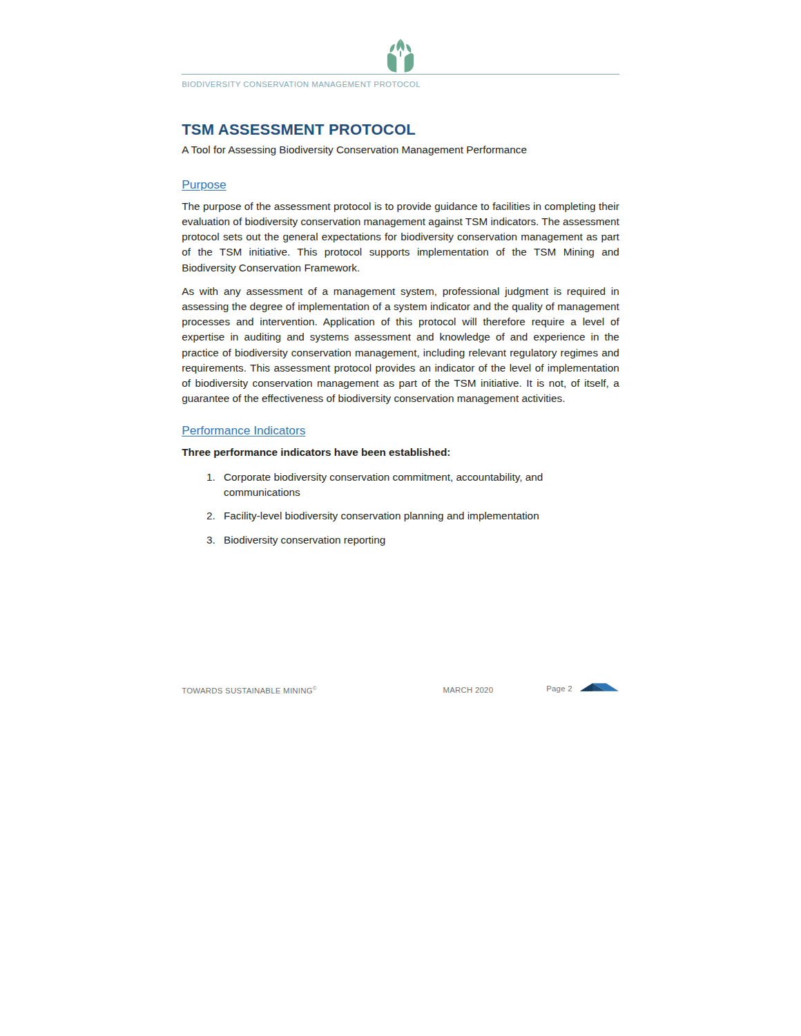Biodiversity Conservation Management Protocol
TSM ASSESSMENT PROTOCOL
A Tool for Assessing Biodiversity Conservation Management Performance
Purpose
The purpose of the assessment protocol is to provide guidance to facilities in completing their evaluation of biodiversity conservation management against TSM indicators. The assessment protocol sets out the general expectations for biodiversity conservation management as part of the TSM initiative. This protocol supports implementation of the TSM Mining and Biodiversity Conservation Framework.
As with any assessment of a management system, professional judgment is required in assessing the degree of implementation of a system indicator and the quality of management processes and intervention. Application of this protocol will therefore require a level of expertise in auditing and systems assessment and knowledge of and experience in the practice of biodiversity conservation management, including relevant regulatory regimes and requirements. This assessment protocol provides an indicator of the level of implementation of biodiversity conservation management as part of the TSM initiative. It is not, of itself, a guarantee of the effectiveness of biodiversity conservation management activities.
Performance Indicators
Three performance indicators have been established:
Corporate biodiversity conservation commitment, accountability, and communications
Facility-level biodiversity conservation planning and implementation
Biodiversity conservation reporting
Towards Sustainable Mining©
March 2020
Page 2